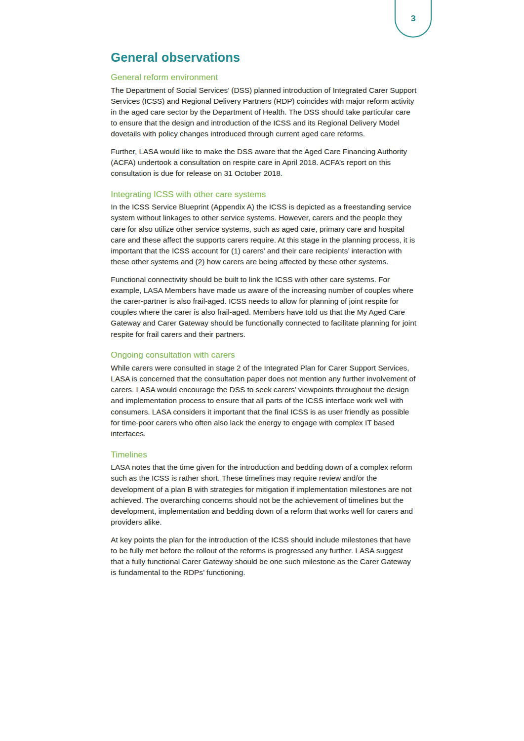3
General observations
General reform environment
The Department of Social Services’ (DSS) planned introduction of Integrated Carer Support Services (ICSS) and Regional Delivery Partners (RDP) coincides with major reform activity in the aged care sector by the Department of Health. The DSS should take particular care to ensure that the design and introduction of the ICSS and its Regional Delivery Model dovetails with policy changes introduced through current aged care reforms.
Further, LASA would like to make the DSS aware that the Aged Care Financing Authority (ACFA) undertook a consultation on respite care in April 2018. ACFA’s report on this consultation is due for release on 31 October 2018.
Integrating ICSS with other care systems
In the ICSS Service Blueprint (Appendix A) the ICSS is depicted as a freestanding service system without linkages to other service systems. However, carers and the people they care for also utilize other service systems, such as aged care, primary care and hospital care and these affect the supports carers require. At this stage in the planning process, it is important that the ICSS account for (1) carers’ and their care recipients’ interaction with these other systems and (2) how carers are being affected by these other systems.
Functional connectivity should be built to link the ICSS with other care systems. For example, LASA Members have made us aware of the increasing number of couples where the carer-partner is also frail-aged. ICSS needs to allow for planning of joint respite for couples where the carer is also frail-aged. Members have told us that the My Aged Care Gateway and Carer Gateway should be functionally connected to facilitate planning for joint respite for frail carers and their partners.
Ongoing consultation with carers
While carers were consulted in stage 2 of the Integrated Plan for Carer Support Services, LASA is concerned that the consultation paper does not mention any further involvement of carers. LASA would encourage the DSS to seek carers’ viewpoints throughout the design and implementation process to ensure that all parts of the ICSS interface work well with consumers. LASA considers it important that the final ICSS is as user friendly as possible for time-poor carers who often also lack the energy to engage with complex IT based interfaces.
Timelines
LASA notes that the time given for the introduction and bedding down of a complex reform such as the ICSS is rather short. These timelines may require review and/or the development of a plan B with strategies for mitigation if implementation milestones are not achieved. The overarching concerns should not be the achievement of timelines but the development, implementation and bedding down of a reform that works well for carers and providers alike.
At key points the plan for the introduction of the ICSS should include milestones that have to be fully met before the rollout of the reforms is progressed any further. LASA suggest that a fully functional Carer Gateway should be one such milestone as the Carer Gateway is fundamental to the RDPs’ functioning.